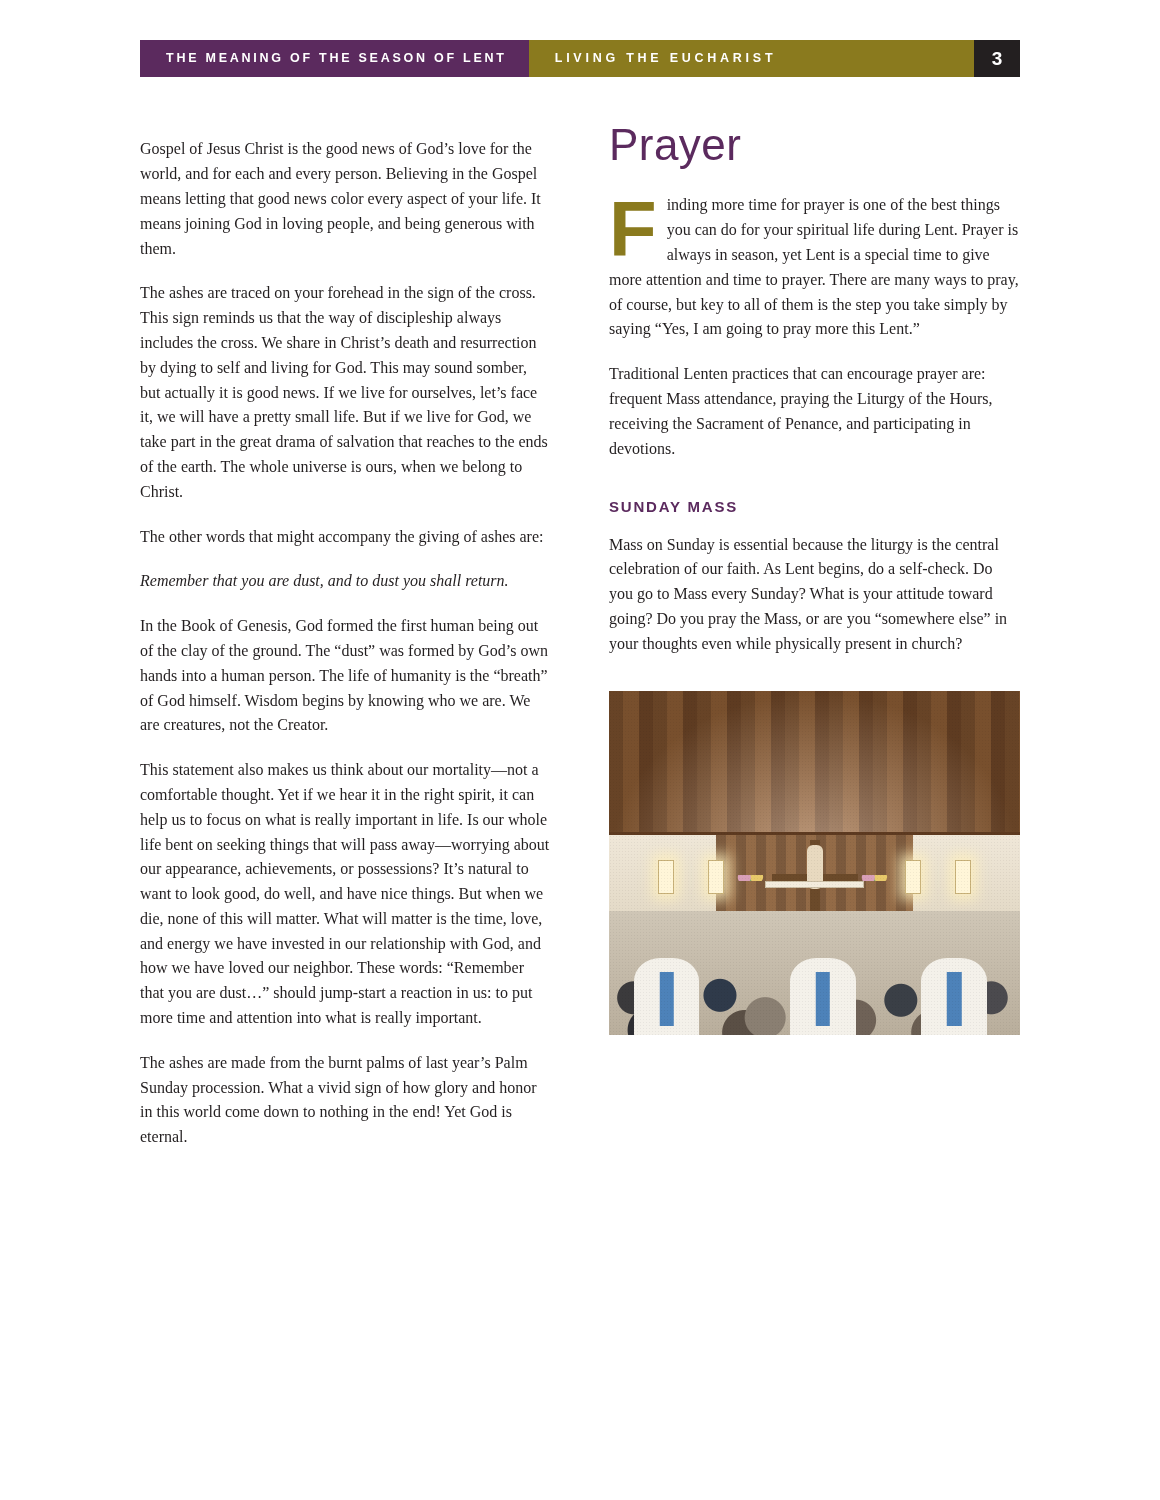The Meaning of the Season of Lent
Living the Eucharist
3
Gospel of Jesus Christ is the good news of God’s love for the world, and for each and every person. Believing in the Gospel means letting that good news color every aspect of your life. It means joining God in loving people, and being generous with them.
The ashes are traced on your forehead in the sign of the cross. This sign reminds us that the way of discipleship always includes the cross. We share in Christ’s death and resurrection by dying to self and living for God. This may sound somber, but actually it is good news. If we live for ourselves, let’s face it, we will have a pretty small life. But if we live for God, we take part in the great drama of salvation that reaches to the ends of the earth. The whole universe is ours, when we belong to Christ.
The other words that might accompany the giving of ashes are:
Remember that you are dust, and to dust you shall return.
In the Book of Genesis, God formed the first human being out of the clay of the ground. The “dust” was formed by God’s own hands into a human person. The life of humanity is the “breath” of God himself. Wisdom begins by knowing who we are. We are creatures, not the Creator.
This statement also makes us think about our mortality—not a comfortable thought. Yet if we hear it in the right spirit, it can help us to focus on what is really important in life. Is our whole life bent on seeking things that will pass away—worrying about our appearance, achievements, or possessions? It’s natural to want to look good, do well, and have nice things. But when we die, none of this will matter. What will matter is the time, love, and energy we have invested in our relationship with God, and how we have loved our neighbor. These words: “Remember that you are dust…” should jump-start a reaction in us: to put more time and attention into what is really important.
The ashes are made from the burnt palms of last year’s Palm Sunday procession. What a vivid sign of how glory and honor in this world come down to nothing in the end! Yet God is eternal.
Prayer
Finding more time for prayer is one of the best things you can do for your spiritual life during Lent. Prayer is always in season, yet Lent is a special time to give more attention and time to prayer. There are many ways to pray, of course, but key to all of them is the step you take simply by saying “Yes, I am going to pray more this Lent.”
Traditional Lenten practices that can encourage prayer are: frequent Mass attendance, praying the Liturgy of the Hours, receiving the Sacrament of Penance, and participating in devotions.
Sunday Mass
Mass on Sunday is essential because the liturgy is the central celebration of our faith. As Lent begins, do a self-check. Do you go to Mass every Sunday? What is your attitude toward going? Do you pray the Mass, or are you “somewhere else” in your thoughts even while physically present in church?